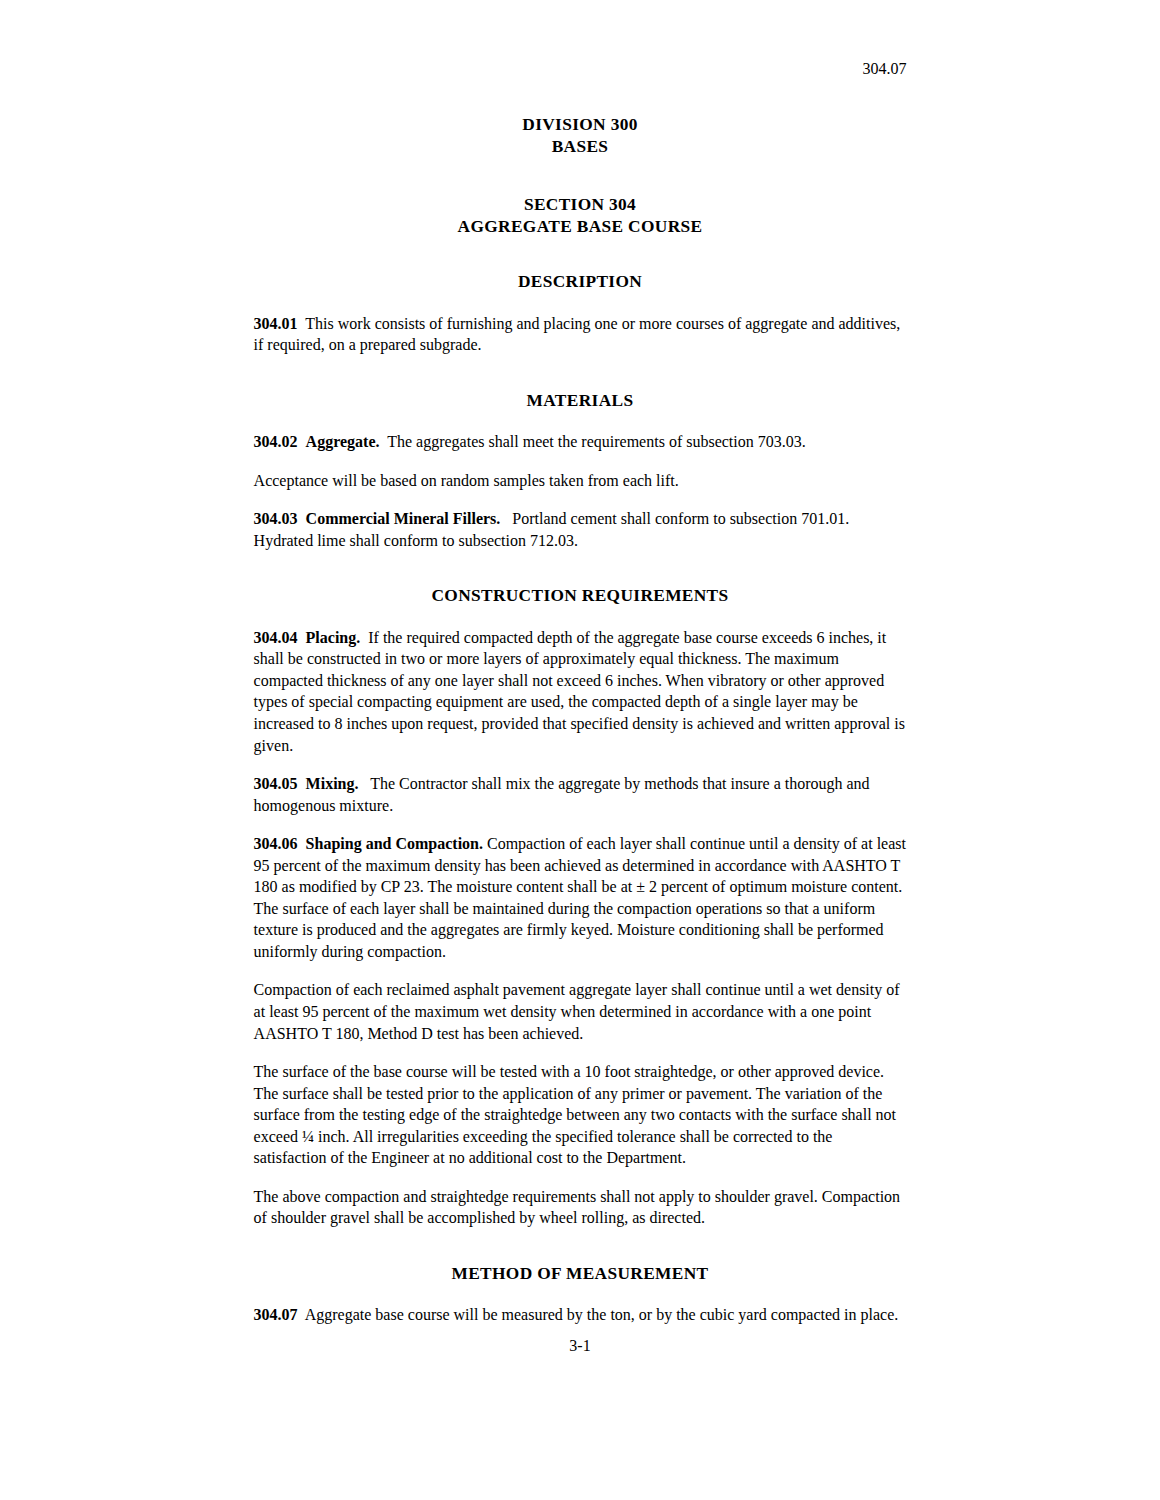304.07
DIVISION 300
BASES
SECTION 304
AGGREGATE BASE COURSE
DESCRIPTION
304.01 This work consists of furnishing and placing one or more courses of aggregate and additives, if required, on a prepared subgrade.
MATERIALS
304.02 Aggregate. The aggregates shall meet the requirements of subsection 703.03.
Acceptance will be based on random samples taken from each lift.
304.03 Commercial Mineral Fillers. Portland cement shall conform to subsection 701.01. Hydrated lime shall conform to subsection 712.03.
CONSTRUCTION REQUIREMENTS
304.04 Placing. If the required compacted depth of the aggregate base course exceeds 6 inches, it shall be constructed in two or more layers of approximately equal thickness. The maximum compacted thickness of any one layer shall not exceed 6 inches. When vibratory or other approved types of special compacting equipment are used, the compacted depth of a single layer may be increased to 8 inches upon request, provided that specified density is achieved and written approval is given.
304.05 Mixing. The Contractor shall mix the aggregate by methods that insure a thorough and homogenous mixture.
304.06 Shaping and Compaction. Compaction of each layer shall continue until a density of at least 95 percent of the maximum density has been achieved as determined in accordance with AASHTO T 180 as modified by CP 23. The moisture content shall be at ± 2 percent of optimum moisture content. The surface of each layer shall be maintained during the compaction operations so that a uniform texture is produced and the aggregates are firmly keyed. Moisture conditioning shall be performed uniformly during compaction.
Compaction of each reclaimed asphalt pavement aggregate layer shall continue until a wet density of at least 95 percent of the maximum wet density when determined in accordance with a one point AASHTO T 180, Method D test has been achieved.
The surface of the base course will be tested with a 10 foot straightedge, or other approved device. The surface shall be tested prior to the application of any primer or pavement. The variation of the surface from the testing edge of the straightedge between any two contacts with the surface shall not exceed ¼ inch. All irregularities exceeding the specified tolerance shall be corrected to the satisfaction of the Engineer at no additional cost to the Department.
The above compaction and straightedge requirements shall not apply to shoulder gravel. Compaction of shoulder gravel shall be accomplished by wheel rolling, as directed.
METHOD OF MEASUREMENT
304.07 Aggregate base course will be measured by the ton, or by the cubic yard compacted in place.
3-1